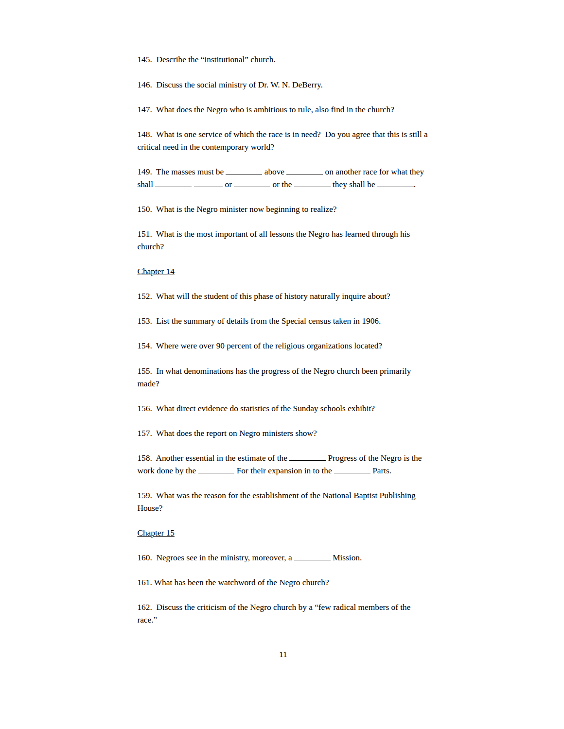145. Describe the “institutional” church.
146. Discuss the social ministry of Dr. W. N. DeBerry.
147. What does the Negro who is ambitious to rule, also find in the church?
148. What is one service of which the race is in need? Do you agree that this is still a critical need in the contemporary world?
149. The masses must be above on another race for what they shall or or the they shall be .
150. What is the Negro minister now beginning to realize?
151. What is the most important of all lessons the Negro has learned through his church?
Chapter 14
152. What will the student of this phase of history naturally inquire about?
153. List the summary of details from the Special census taken in 1906.
154. Where were over 90 percent of the religious organizations located?
155. In what denominations has the progress of the Negro church been primarily made?
156. What direct evidence do statistics of the Sunday schools exhibit?
157. What does the report on Negro ministers show?
158. Another essential in the estimate of the Progress of the Negro is the work done by the For their expansion in to the Parts.
159. What was the reason for the establishment of the National Baptist Publishing House?
Chapter 15
160. Negroes see in the ministry, moreover, a Mission.
161. What has been the watchword of the Negro church?
162. Discuss the criticism of the Negro church by a “few radical members of the race.”
11